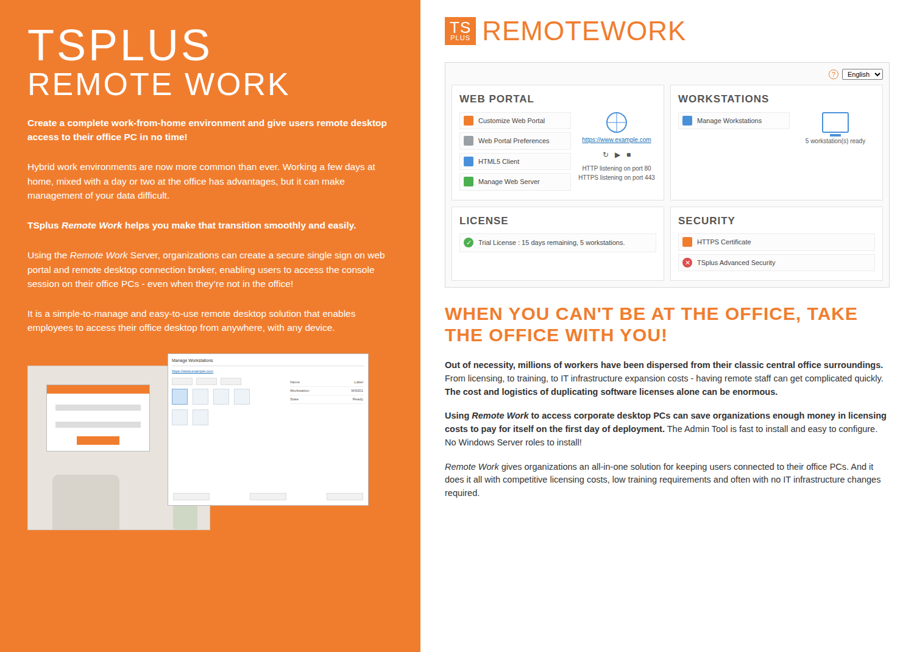TSplus Remote Work
Create a complete work-from-home environment and give users remote desktop access to their office PC in no time!
Hybrid work environments are now more common than ever. Working a few days at home, mixed with a day or two at the office has advantages, but it can make management of your data difficult.
TSplus Remote Work helps you make that transition smoothly and easily.
Using the Remote Work Server, organizations can create a secure single sign on web portal and remote desktop connection broker, enabling users to access the console session on their office PCs - even when they’re not in the office!
It is a simple-to-manage and easy-to-use remote desktop solution that enables employees to access their office desktop from anywhere, with any device.
Manage Workstations
https://www.example.com
Name Label
Workstation WS001
State Ready
TS PLUS
REMOTE WORK
?
English
Web Portal
Customize Web Portal
Web Portal Preferences
HTML5 Client
Manage Web Server
https://www.example.com
↻▶■
HTTP listening on port 80
HTTPS listening on port 443
Workstations
Manage Workstations
5 workstation(s) ready
License
✓ Trial License : 15 days remaining, 5 workstations.
Security
HTTPS Certificate
✕TSplus Advanced Security
When you can't be at the office, take the office with you!
Out of necessity, millions of workers have been dispersed from their classic central office surroundings. From licensing, to training, to IT infrastructure expansion costs - having remote staff can get complicated quickly.
The cost and logistics of duplicating software licenses alone can be enormous.
Using Remote Work to access corporate desktop PCs can save organizations enough money in licensing costs to pay for itself on the first day of deployment. The Admin Tool is fast to install and easy to configure. No Windows Server roles to install!
Remote Work gives organizations an all-in-one solution for keeping users connected to their office PCs. And it does it all with competitive licensing costs, low training requirements and often with no IT infrastructure changes required.